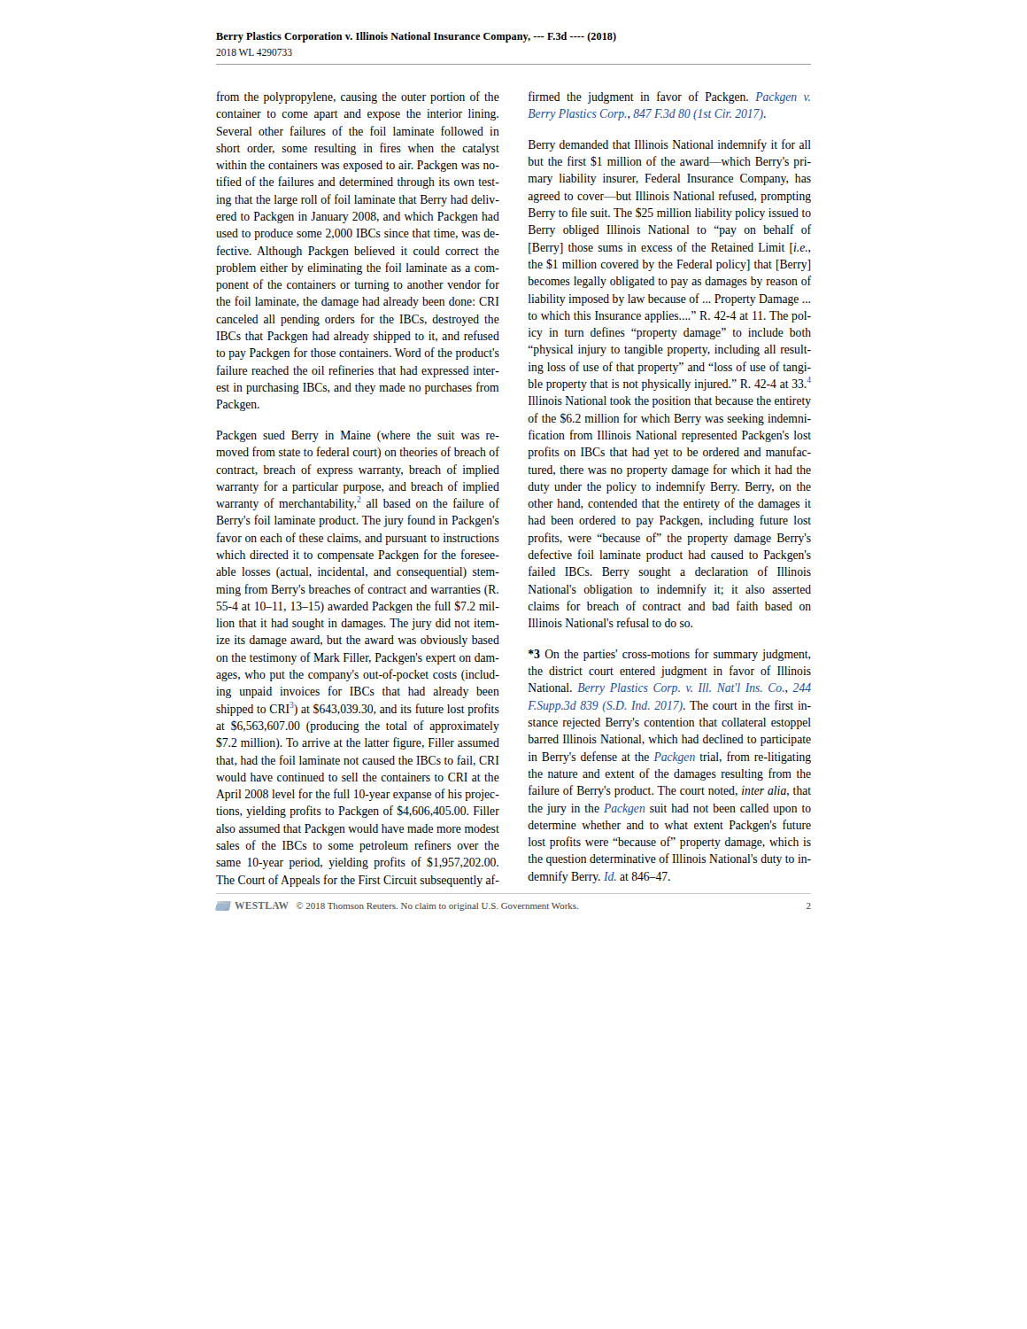Berry Plastics Corporation v. Illinois National Insurance Company, --- F.3d ---- (2018)
2018 WL 4290733
from the polypropylene, causing the outer portion of the container to come apart and expose the interior lining. Several other failures of the foil laminate followed in short order, some resulting in fires when the catalyst within the containers was exposed to air. Packgen was notified of the failures and determined through its own testing that the large roll of foil laminate that Berry had delivered to Packgen in January 2008, and which Packgen had used to produce some 2,000 IBCs since that time, was defective. Although Packgen believed it could correct the problem either by eliminating the foil laminate as a component of the containers or turning to another vendor for the foil laminate, the damage had already been done: CRI canceled all pending orders for the IBCs, destroyed the IBCs that Packgen had already shipped to it, and refused to pay Packgen for those containers. Word of the product's failure reached the oil refineries that had expressed interest in purchasing IBCs, and they made no purchases from Packgen.
Packgen sued Berry in Maine (where the suit was removed from state to federal court) on theories of breach of contract, breach of express warranty, breach of implied warranty for a particular purpose, and breach of implied warranty of merchantability,2 all based on the failure of Berry's foil laminate product. The jury found in Packgen's favor on each of these claims, and pursuant to instructions which directed it to compensate Packgen for the foreseeable losses (actual, incidental, and consequential) stemming from Berry's breaches of contract and warranties (R. 55-4 at 10–11, 13–15) awarded Packgen the full $7.2 million that it had sought in damages. The jury did not itemize its damage award, but the award was obviously based on the testimony of Mark Filler, Packgen's expert on damages, who put the company's out-of-pocket costs (including unpaid invoices for IBCs that had already been shipped to CRI3) at $643,039.30, and its future lost profits at $6,563,607.00 (producing the total of approximately $7.2 million). To arrive at the latter figure, Filler assumed that, had the foil laminate not caused the IBCs to fail, CRI would have continued to sell the containers to CRI at the April 2008 level for the full 10-year expanse of his projections, yielding profits to Packgen of $4,606,405.00. Filler also assumed that Packgen would have made more modest sales of the IBCs to some petroleum refiners over the same 10-year period, yielding profits of $1,957,202.00. The Court of Appeals for the First Circuit subsequently affirmed the judgment in favor of Packgen. Packgen v. Berry Plastics Corp., 847 F.3d 80 (1st Cir. 2017).
Berry demanded that Illinois National indemnify it for all but the first $1 million of the award—which Berry's primary liability insurer, Federal Insurance Company, has agreed to cover—but Illinois National refused, prompting Berry to file suit. The $25 million liability policy issued to Berry obliged Illinois National to “pay on behalf of [Berry] those sums in excess of the Retained Limit [i.e., the $1 million covered by the Federal policy] that [Berry] becomes legally obligated to pay as damages by reason of liability imposed by law because of ... Property Damage ... to which this Insurance applies....” R. 42-4 at 11. The policy in turn defines “property damage” to include both “physical injury to tangible property, including all resulting loss of use of that property” and “loss of use of tangible property that is not physically injured.” R. 42-4 at 33.4 Illinois National took the position that because the entirety of the $6.2 million for which Berry was seeking indemnification from Illinois National represented Packgen's lost profits on IBCs that had yet to be ordered and manufactured, there was no property damage for which it had the duty under the policy to indemnify Berry. Berry, on the other hand, contended that the entirety of the damages it had been ordered to pay Packgen, including future lost profits, were “because of” the property damage Berry's defective foil laminate product had caused to Packgen's failed IBCs. Berry sought a declaration of Illinois National's obligation to indemnify it; it also asserted claims for breach of contract and bad faith based on Illinois National's refusal to do so.
*3 On the parties' cross-motions for summary judgment, the district court entered judgment in favor of Illinois National. Berry Plastics Corp. v. Ill. Nat'l Ins. Co., 244 F.Supp.3d 839 (S.D. Ind. 2017). The court in the first instance rejected Berry's contention that collateral estoppel barred Illinois National, which had declined to participate in Berry's defense at the Packgen trial, from re-litigating the nature and extent of the damages resulting from the failure of Berry's product. The court noted, inter alia, that the jury in the Packgen suit had not been called upon to determine whether and to what extent Packgen's future lost profits were “because of” property damage, which is the question determinative of Illinois National's duty to indemnify Berry. Id. at 846–47.
WESTLAW © 2018 Thomson Reuters. No claim to original U.S. Government Works. 2